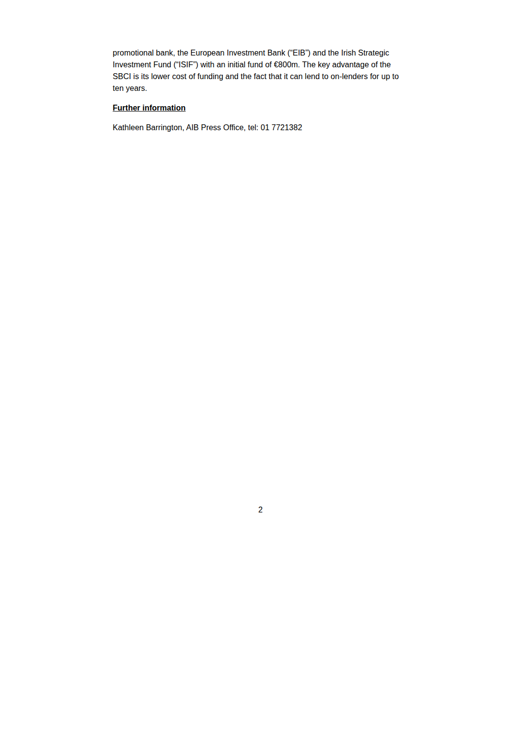promotional bank, the European Investment Bank (“EIB”) and the Irish Strategic Investment Fund (“ISIF”) with an initial fund of €800m. The key advantage of the SBCI is its lower cost of funding and the fact that it can lend to on-lenders for up to ten years.
Further information
Kathleen Barrington, AIB Press Office, tel: 01 7721382
2